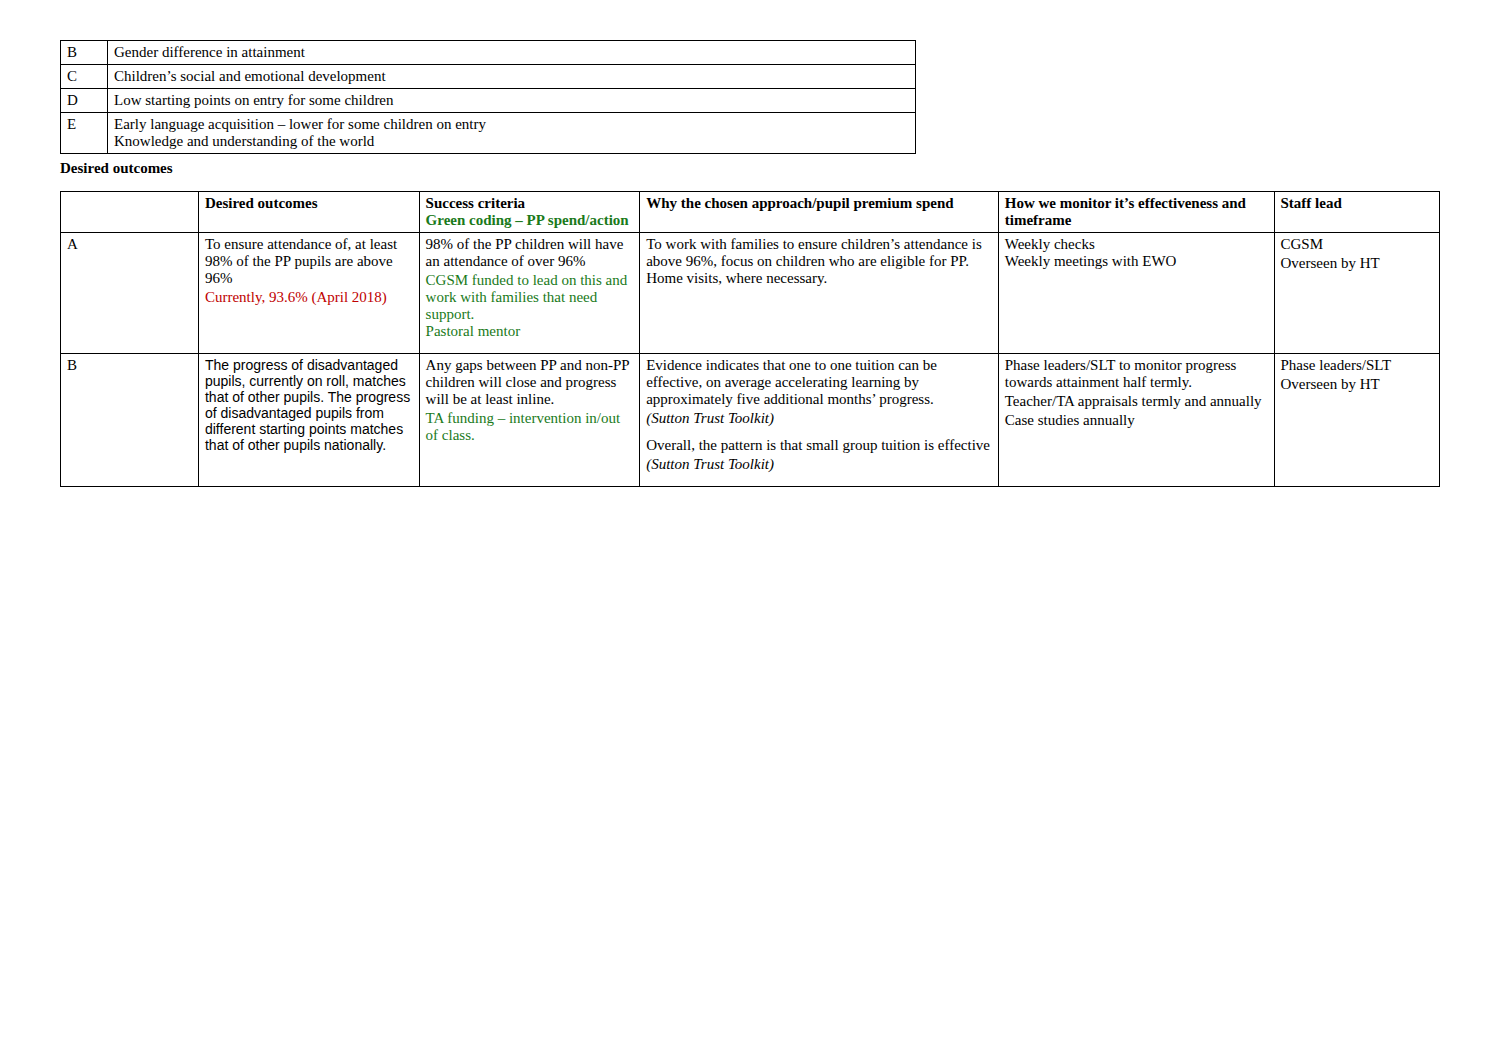| B | Gender difference in attainment |
| C | Children’s social and emotional development |
| D | Low starting points on entry for some children |
| E | Early language acquisition – lower for some children on entry Knowledge and understanding of the world |
Desired outcomes
| | Desired outcomes | Success criteria Green coding – PP spend/action | Why the chosen approach/pupil premium spend | How we monitor it’s effectiveness and timeframe | Staff lead |
| --- | --- | --- | --- | --- | --- |
| A | To ensure attendance of, at least 98% of the PP pupils are above 96% Currently, 93.6% (April 2018) | 98% of the PP children will have an attendance of over 96% CGSM funded to lead on this and work with families that need support. Pastoral mentor | To work with families to ensure children’s attendance is above 96%, focus on children who are eligible for PP. Home visits, where necessary. | Weekly checks Weekly meetings with EWO | CGSM Overseen by HT |
| B | The progress of disadvantaged pupils, currently on roll, matches that of other pupils. The progress of disadvantaged pupils from different starting points matches that of other pupils nationally. | Any gaps between PP and non-PP children will close and progress will be at least inline. TA funding – intervention in/out of class. | Evidence indicates that one to one tuition can be effective, on average accelerating learning by approximately five additional months’ progress. (Sutton Trust Toolkit) Overall, the pattern is that small group tuition is effective (Sutton Trust Toolkit) | Phase leaders/SLT to monitor progress towards attainment half termly. Teacher/TA appraisals termly and annually Case studies annually | Phase leaders/SLT Overseen by HT |